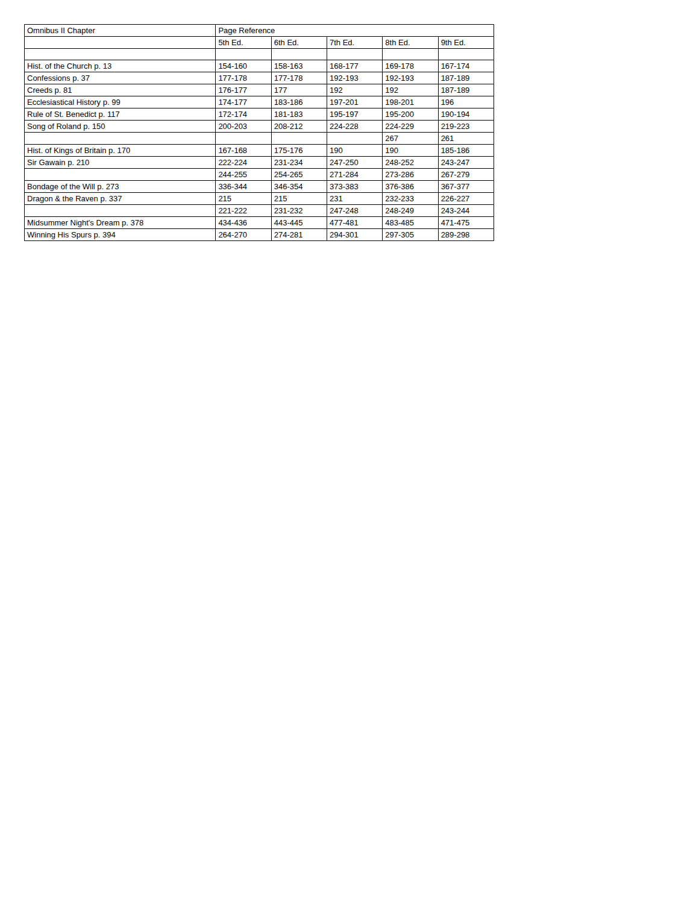| Omnibus II Chapter | Page Reference |
| | 5th Ed. | 6th Ed. | 7th Ed. | 8th Ed. | 9th Ed. |
| Hist. of the Church p. 13 | 154-160 | 158-163 | 168-177 | 169-178 | 167-174 |
| Confessions p. 37 | 177-178 | 177-178 | 192-193 | 192-193 | 187-189 |
| Creeds p. 81 | 176-177 | 177 | 192 | 192 | 187-189 |
| Ecclesiastical History p. 99 | 174-177 | 183-186 | 197-201 | 198-201 | 196 |
| Rule of St. Benedict p. 117 | 172-174 | 181-183 | 195-197 | 195-200 | 190-194 |
| Song of Roland p. 150 | 200-203 | 208-212 | 224-228 | 224-229 | 219-223 |
| | | | | 267 | 261 |
| Hist. of Kings of Britain p. 170 | 167-168 | 175-176 | 190 | 190 | 185-186 |
| Sir Gawain p. 210 | 222-224 | 231-234 | 247-250 | 248-252 | 243-247 |
| | 244-255 | 254-265 | 271-284 | 273-286 | 267-279 |
| Bondage of the Will p. 273 | 336-344 | 346-354 | 373-383 | 376-386 | 367-377 |
| Dragon & the Raven p. 337 | 215 | 215 | 231 | 232-233 | 226-227 |
| | 221-222 | 231-232 | 247-248 | 248-249 | 243-244 |
| Midsummer Night's Dream p. 378 | 434-436 | 443-445 | 477-481 | 483-485 | 471-475 |
| Winning His Spurs p. 394 | 264-270 | 274-281 | 294-301 | 297-305 | 289-298 |